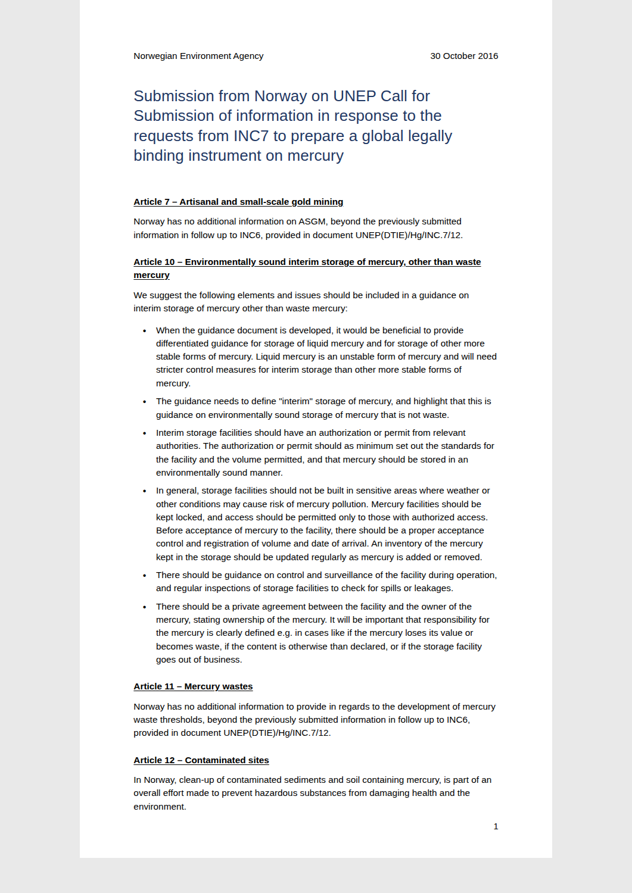Norwegian Environment Agency
30 October 2016
Submission from Norway on UNEP Call for Submission of information in response to the requests from INC7 to prepare a global legally binding instrument on mercury
Article 7 – Artisanal and small-scale gold mining
Norway has no additional information on ASGM, beyond the previously submitted information in follow up to INC6, provided in document UNEP(DTIE)/Hg/INC.7/12.
Article 10 – Environmentally sound interim storage of mercury, other than waste mercury
We suggest the following elements and issues should be included in a guidance on interim storage of mercury other than waste mercury:
When the guidance document is developed, it would be beneficial to provide differentiated guidance for storage of liquid mercury and for storage of other more stable forms of mercury. Liquid mercury is an unstable form of mercury and will need stricter control measures for interim storage than other more stable forms of mercury.
The guidance needs to define "interim" storage of mercury, and highlight that this is guidance on environmentally sound storage of mercury that is not waste.
Interim storage facilities should have an authorization or permit from relevant authorities. The authorization or permit should as minimum set out the standards for the facility and the volume permitted, and that mercury should be stored in an environmentally sound manner.
In general, storage facilities should not be built in sensitive areas where weather or other conditions may cause risk of mercury pollution. Mercury facilities should be kept locked, and access should be permitted only to those with authorized access. Before acceptance of mercury to the facility, there should be a proper acceptance control and registration of volume and date of arrival. An inventory of the mercury kept in the storage should be updated regularly as mercury is added or removed.
There should be guidance on control and surveillance of the facility during operation, and regular inspections of storage facilities to check for spills or leakages.
There should be a private agreement between the facility and the owner of the mercury, stating ownership of the mercury. It will be important that responsibility for the mercury is clearly defined e.g. in cases like if the mercury loses its value or becomes waste, if the content is otherwise than declared, or if the storage facility goes out of business.
Article 11 – Mercury wastes
Norway has no additional information to provide in regards to the development of mercury waste thresholds, beyond the previously submitted information in follow up to INC6, provided in document UNEP(DTIE)/Hg/INC.7/12.
Article 12 – Contaminated sites
In Norway, clean-up of contaminated sediments and soil containing mercury, is part of an overall effort made to prevent hazardous substances from damaging health and the environment.
1